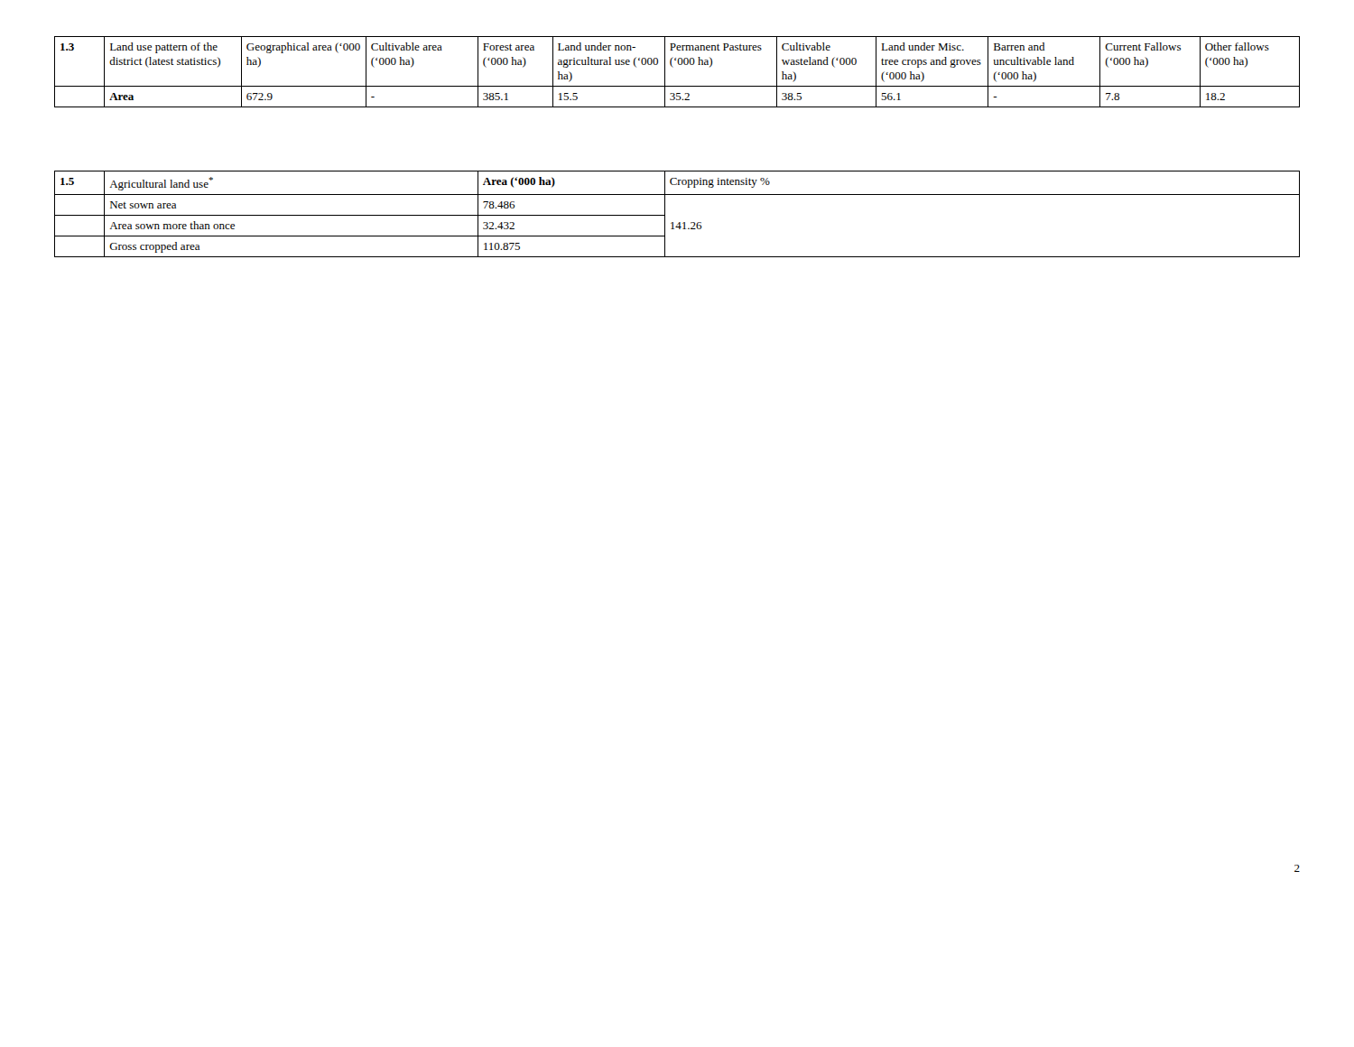| 1.3 | Land use pattern of the district (latest statistics) | Geographical area (‘000 ha) | Cultivable area (‘000 ha) | Forest area (‘000 ha) | Land under non-agricultural use (‘000 ha) | Permanent Pastures (‘000 ha) | Cultivable wasteland (‘000 ha) | Land under Misc. tree crops and groves (‘000 ha) | Barren and uncultivable land (‘000 ha) | Current Fallows (‘000 ha) | Other fallows (‘000 ha) |
| | Area | 672.9 | - | 385.1 | 15.5 | 35.2 | 38.5 | 56.1 | - | 7.8 | 18.2 |
| 1.5 | Agricultural land use * | Area (‘000 ha) | Cropping intensity % |
| | Net sown area | 78.486 | 141.26 |
| | Area sown more than once | 32.432 |
| | Gross cropped area | 110.875 |
2